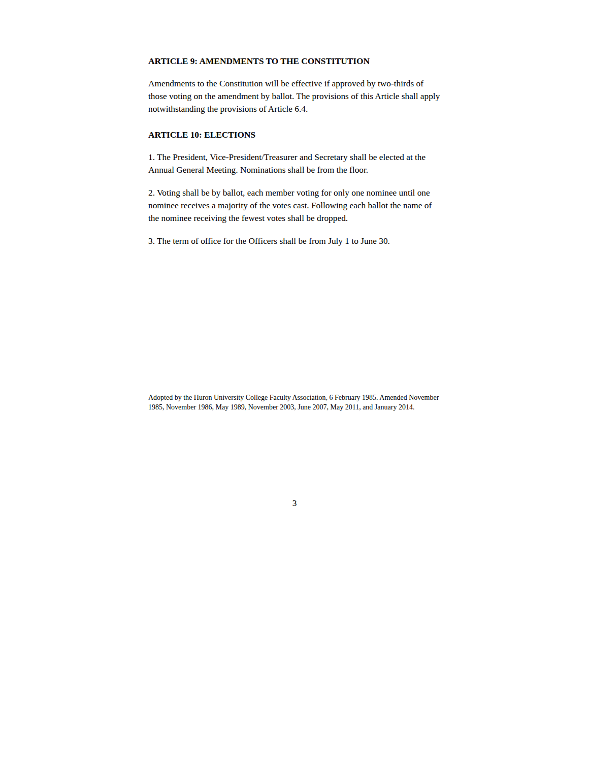ARTICLE 9: AMENDMENTS TO THE CONSTITUTION
Amendments to the Constitution will be effective if approved by two-thirds of those voting on the amendment by ballot. The provisions of this Article shall apply notwithstanding the provisions of Article 6.4.
ARTICLE 10: ELECTIONS
1. The President, Vice-President/Treasurer and Secretary shall be elected at the Annual General Meeting. Nominations shall be from the floor.
2. Voting shall be by ballot, each member voting for only one nominee until one nominee receives a majority of the votes cast. Following each ballot the name of the nominee receiving the fewest votes shall be dropped.
3. The term of office for the Officers shall be from July 1 to June 30.
Adopted by the Huron University College Faculty Association, 6 February 1985. Amended November 1985, November 1986, May 1989, November 2003, June 2007, May 2011, and January 2014.
3